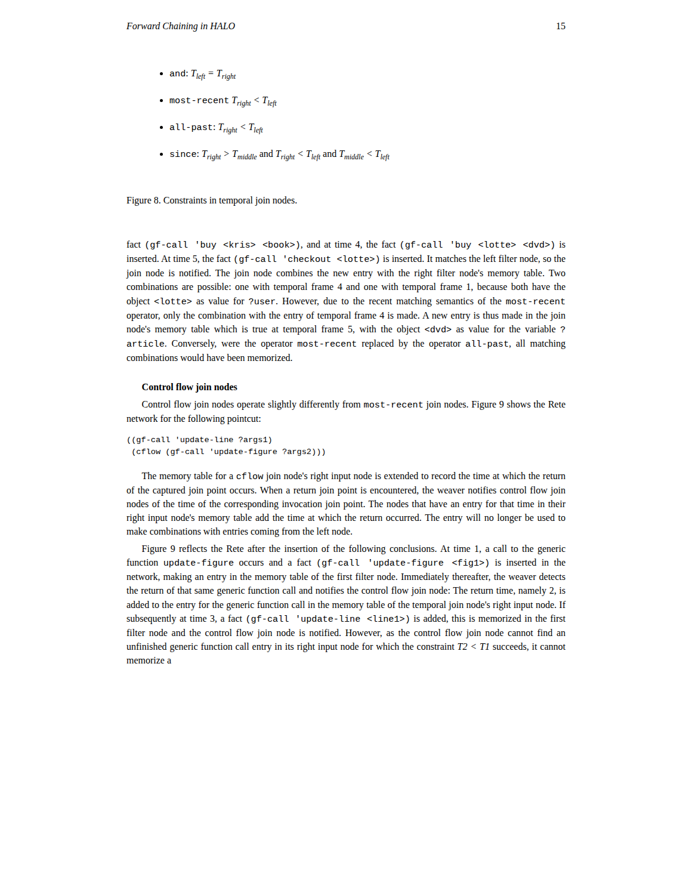Forward Chaining in HALO 15
and: Tleft = Tright
most-recent Tright < Tleft
all-past: Tright < Tleft
since: Tright > Tmiddle and Tright < Tleft and Tmiddle < Tleft
Figure 8. Constraints in temporal join nodes.
fact (gf-call 'buy <kris> <book>), and at time 4, the fact (gf-call 'buy <lotte> <dvd>) is inserted. At time 5, the fact (gf-call 'checkout <lotte>) is inserted. It matches the left filter node, so the join node is notified. The join node combines the new entry with the right filter node's memory table. Two combinations are possible: one with temporal frame 4 and one with temporal frame 1, because both have the object <lotte> as value for ?user. However, due to the recent matching semantics of the most-recent operator, only the combination with the entry of temporal frame 4 is made. A new entry is thus made in the join node's memory table which is true at temporal frame 5, with the object <dvd> as value for the variable ?article. Conversely, were the operator most-recent replaced by the operator all-past, all matching combinations would have been memorized.
Control flow join nodes
Control flow join nodes operate slightly differently from most-recent join nodes. Figure 9 shows the Rete network for the following pointcut:
((gf-call 'update-line ?args1)
 (cflow (gf-call 'update-figure ?args2)))
The memory table for a cflow join node's right input node is extended to record the time at which the return of the captured join point occurs. When a return join point is encountered, the weaver notifies control flow join nodes of the time of the corresponding invocation join point. The nodes that have an entry for that time in their right input node's memory table add the time at which the return occurred. The entry will no longer be used to make combinations with entries coming from the left node.
Figure 9 reflects the Rete after the insertion of the following conclusions. At time 1, a call to the generic function update-figure occurs and a fact (gf-call 'update-figure <fig1>) is inserted in the network, making an entry in the memory table of the first filter node. Immediately thereafter, the weaver detects the return of that same generic function call and notifies the control flow join node: The return time, namely 2, is added to the entry for the generic function call in the memory table of the temporal join node's right input node. If subsequently at time 3, a fact (gf-call 'update-line <line1>) is added, this is memorized in the first filter node and the control flow join node is notified. However, as the control flow join node cannot find an unfinished generic function call entry in its right input node for which the constraint T2 < T1 succeeds, it cannot memorize a